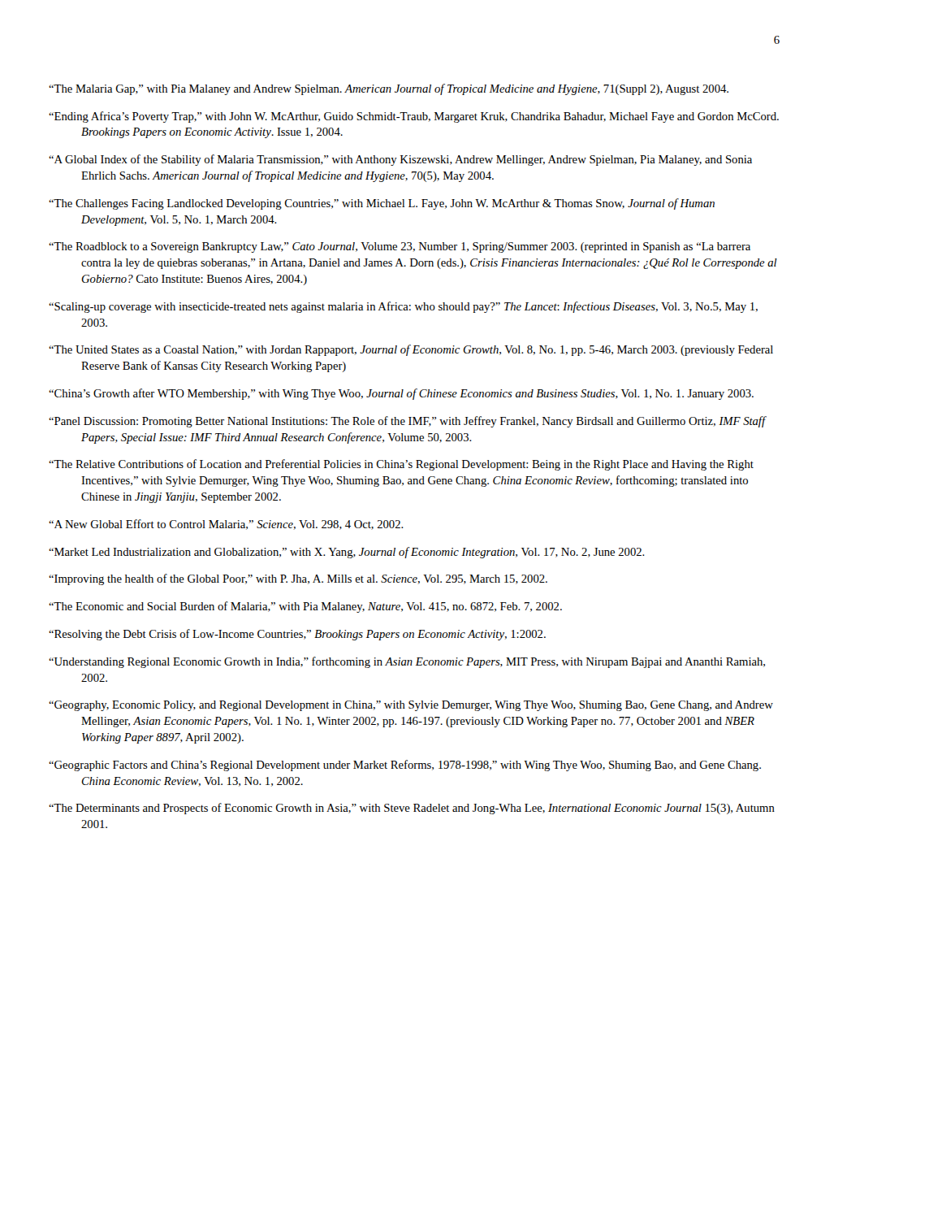6
“The Malaria Gap,” with Pia Malaney and Andrew Spielman. American Journal of Tropical Medicine and Hygiene, 71(Suppl 2), August 2004.
“Ending Africa’s Poverty Trap,” with John W. McArthur, Guido Schmidt-Traub, Margaret Kruk, Chandrika Bahadur, Michael Faye and Gordon McCord. Brookings Papers on Economic Activity. Issue 1, 2004.
“A Global Index of the Stability of Malaria Transmission,” with Anthony Kiszewski, Andrew Mellinger, Andrew Spielman, Pia Malaney, and Sonia Ehrlich Sachs. American Journal of Tropical Medicine and Hygiene, 70(5), May 2004.
“The Challenges Facing Landlocked Developing Countries,” with Michael L. Faye, John W. McArthur & Thomas Snow, Journal of Human Development, Vol. 5, No. 1, March 2004.
“The Roadblock to a Sovereign Bankruptcy Law,” Cato Journal, Volume 23, Number 1, Spring/Summer 2003. (reprinted in Spanish as “La barrera contra la ley de quiebras soberanas,” in Artana, Daniel and James A. Dorn (eds.), Crisis Financieras Internacionales: ¿Qué Rol le Corresponde al Gobierno? Cato Institute: Buenos Aires, 2004.)
“Scaling-up coverage with insecticide-treated nets against malaria in Africa: who should pay?” The Lancet: Infectious Diseases, Vol. 3, No.5, May 1, 2003.
“The United States as a Coastal Nation,” with Jordan Rappaport, Journal of Economic Growth, Vol. 8, No. 1, pp. 5-46, March 2003. (previously Federal Reserve Bank of Kansas City Research Working Paper)
“China’s Growth after WTO Membership,” with Wing Thye Woo, Journal of Chinese Economics and Business Studies, Vol. 1, No. 1. January 2003.
“Panel Discussion: Promoting Better National Institutions: The Role of the IMF,” with Jeffrey Frankel, Nancy Birdsall and Guillermo Ortiz, IMF Staff Papers, Special Issue: IMF Third Annual Research Conference, Volume 50, 2003.
“The Relative Contributions of Location and Preferential Policies in China’s Regional Development: Being in the Right Place and Having the Right Incentives,” with Sylvie Demurger, Wing Thye Woo, Shuming Bao, and Gene Chang. China Economic Review, forthcoming; translated into Chinese in Jingji Yanjiu, September 2002.
“A New Global Effort to Control Malaria,” Science, Vol. 298, 4 Oct, 2002.
“Market Led Industrialization and Globalization,” with X. Yang, Journal of Economic Integration, Vol. 17, No. 2, June 2002.
“Improving the health of the Global Poor,” with P. Jha, A. Mills et al. Science, Vol. 295, March 15, 2002.
“The Economic and Social Burden of Malaria,” with Pia Malaney, Nature, Vol. 415, no. 6872, Feb. 7, 2002.
“Resolving the Debt Crisis of Low-Income Countries,” Brookings Papers on Economic Activity, 1:2002.
“Understanding Regional Economic Growth in India,” forthcoming in Asian Economic Papers, MIT Press, with Nirupam Bajpai and Ananthi Ramiah, 2002.
“Geography, Economic Policy, and Regional Development in China,” with Sylvie Demurger, Wing Thye Woo, Shuming Bao, Gene Chang, and Andrew Mellinger, Asian Economic Papers, Vol. 1 No. 1, Winter 2002, pp. 146-197. (previously CID Working Paper no. 77, October 2001 and NBER Working Paper 8897, April 2002).
“Geographic Factors and China’s Regional Development under Market Reforms, 1978-1998,” with Wing Thye Woo, Shuming Bao, and Gene Chang. China Economic Review, Vol. 13, No. 1, 2002.
“The Determinants and Prospects of Economic Growth in Asia,” with Steve Radelet and Jong-Wha Lee, International Economic Journal 15(3), Autumn 2001.